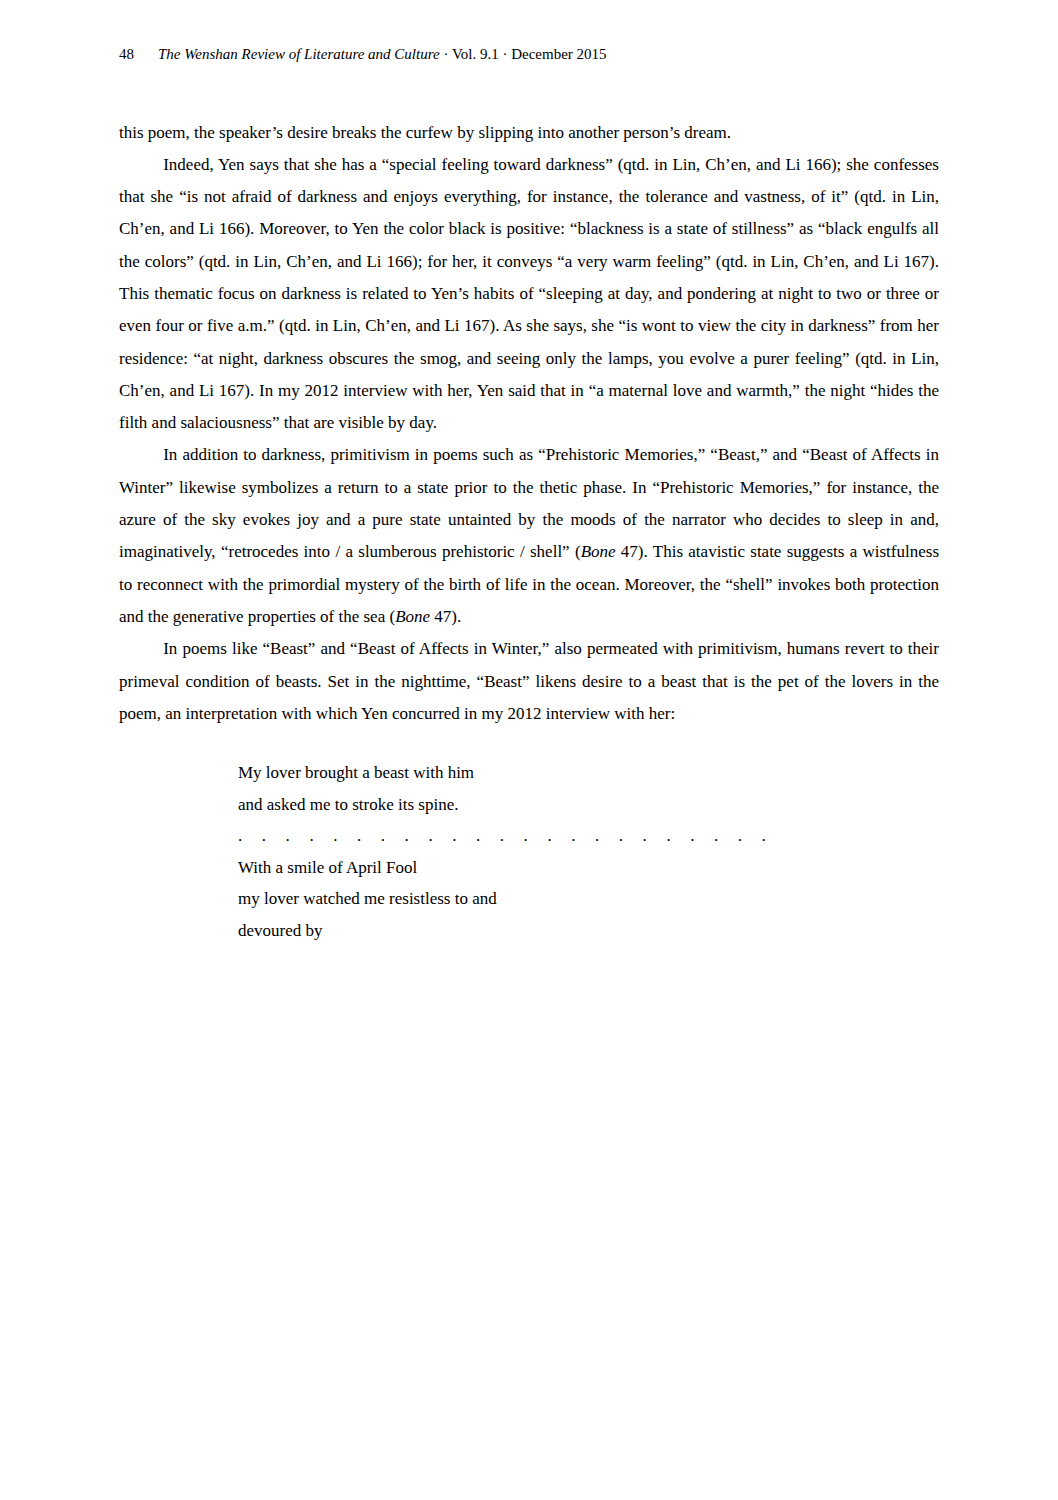48 The Wenshan Review of Literature and Culture · Vol. 9.1 · December 2015
this poem, the speaker’s desire breaks the curfew by slipping into another person’s dream.
Indeed, Yen says that she has a “special feeling toward darkness” (qtd. in Lin, Ch’en, and Li 166); she confesses that she “is not afraid of darkness and enjoys everything, for instance, the tolerance and vastness, of it” (qtd. in Lin, Ch’en, and Li 166). Moreover, to Yen the color black is positive: “blackness is a state of stillness” as “black engulfs all the colors” (qtd. in Lin, Ch’en, and Li 166); for her, it conveys “a very warm feeling” (qtd. in Lin, Ch’en, and Li 167). This thematic focus on darkness is related to Yen’s habits of “sleeping at day, and pondering at night to two or three or even four or five a.m.” (qtd. in Lin, Ch’en, and Li 167). As she says, she “is wont to view the city in darkness” from her residence: “at night, darkness obscures the smog, and seeing only the lamps, you evolve a purer feeling” (qtd. in Lin, Ch’en, and Li 167). In my 2012 interview with her, Yen said that in “a maternal love and warmth,” the night “hides the filth and salaciousness” that are visible by day.
In addition to darkness, primitivism in poems such as “Prehistoric Memories,” “Beast,” and “Beast of Affects in Winter” likewise symbolizes a return to a state prior to the thetic phase. In “Prehistoric Memories,” for instance, the azure of the sky evokes joy and a pure state untainted by the moods of the narrator who decides to sleep in and, imaginatively, “retrocedes into / a slumberous prehistoric / shell” (Bone 47). This atavistic state suggests a wistfulness to reconnect with the primordial mystery of the birth of life in the ocean. Moreover, the “shell” invokes both protection and the generative properties of the sea (Bone 47).
In poems like “Beast” and “Beast of Affects in Winter,” also permeated with primitivism, humans revert to their primeval condition of beasts. Set in the nighttime, “Beast” likens desire to a beast that is the pet of the lovers in the poem, an interpretation with which Yen concurred in my 2012 interview with her:
My lover brought a beast with him
and asked me to stroke its spine.
. . . . . . . . . . . . . . . . . . . . . . .
With a smile of April Fool
my lover watched me resistless to and
devoured by